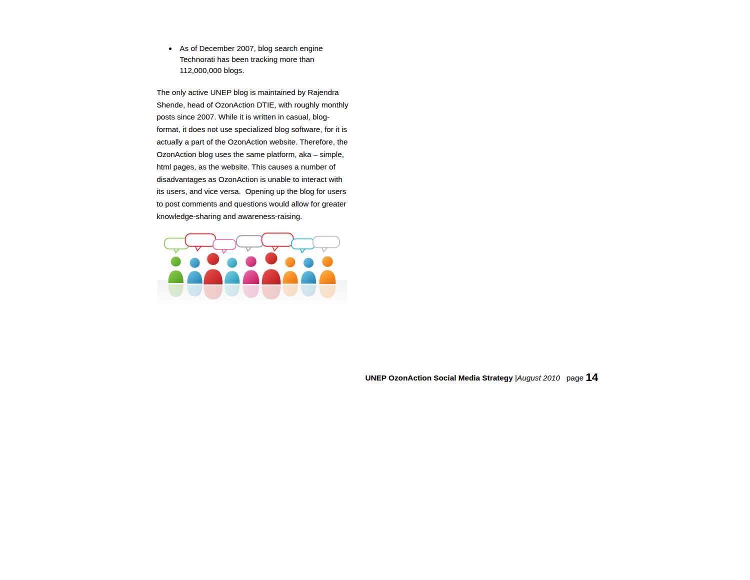As of December 2007, blog search engine Technorati has been tracking more than 112,000,000 blogs.
The only active UNEP blog is maintained by Rajendra Shende, head of OzonAction DTIE, with roughly monthly posts since 2007. While it is written in casual, blog-format, it does not use specialized blog software, for it is actually a part of the OzonAction website. Therefore, the OzonAction blog uses the same platform, aka – simple, html pages, as the website. This causes a number of disadvantages as OzonAction is unable to interact with its users, and vice versa. Opening up the blog for users to post comments and questions would allow for greater knowledge-sharing and awareness-raising.
UNEP OzonAction Social Media Strategy |August 2010 page 14